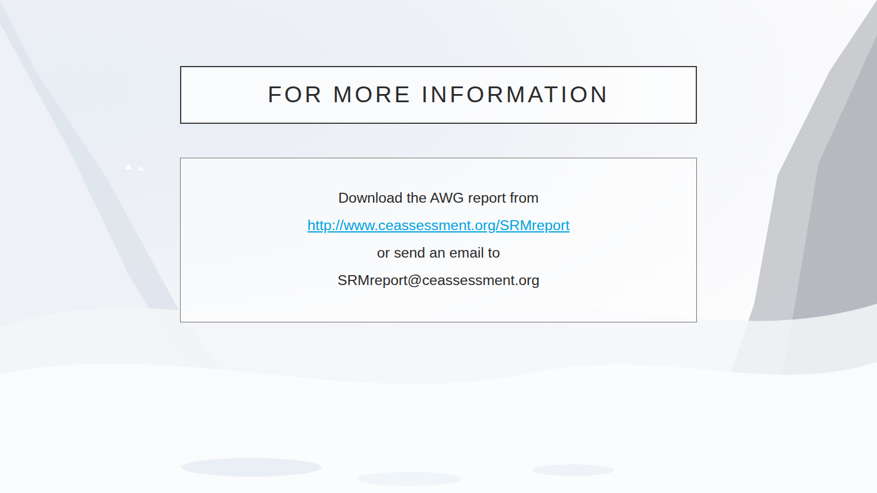For More Information
Download the AWG report from
http://www.ceassessment.org/SRMreport
or send an email to
SRMreport@ceassessment.org